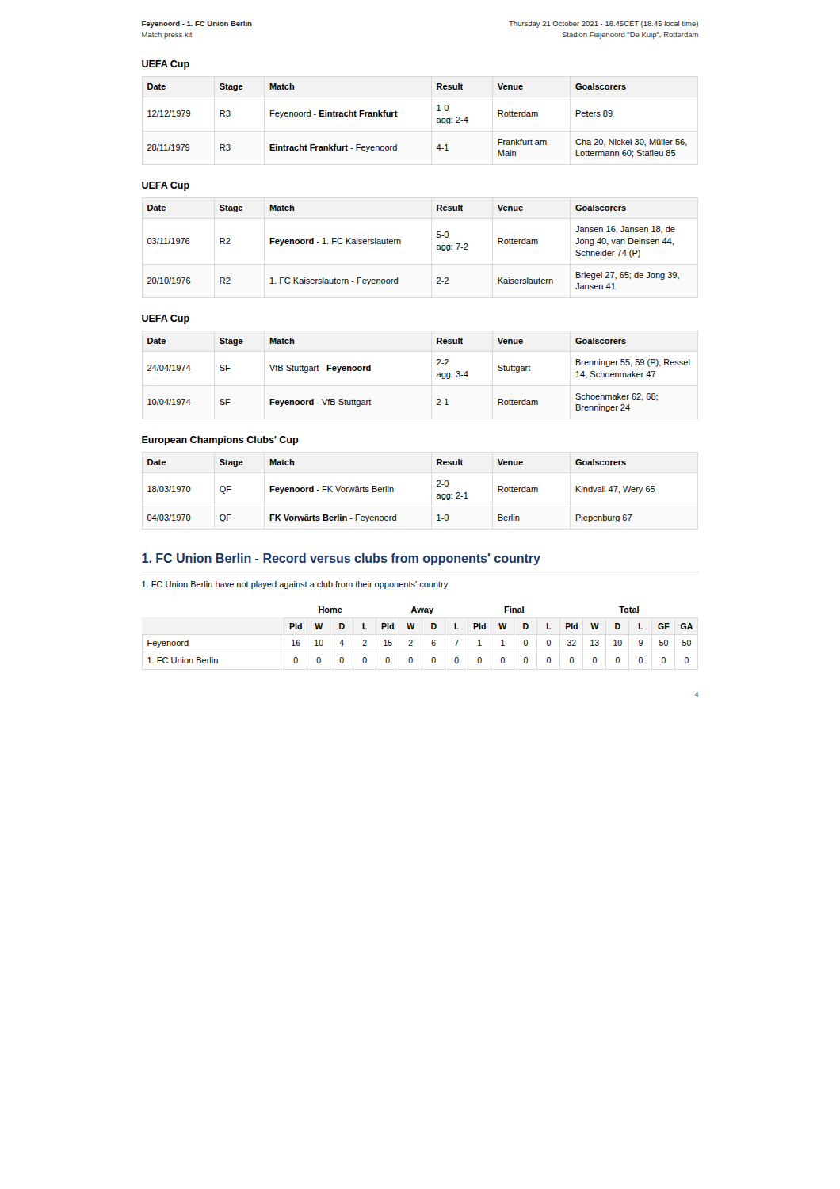Feyenoord - 1. FC Union Berlin
Match press kit
Thursday 21 October 2021 - 18.45CET (18.45 local time)
Stadion Feijenoord "De Kuip", Rotterdam
UEFA Cup
| Date | Stage | Match | Result | Venue | Goalscorers |
| --- | --- | --- | --- | --- | --- |
| 12/12/1979 | R3 | Feyenoord - Eintracht Frankfurt | 1-0 agg: 2-4 | Rotterdam | Peters 89 |
| 28/11/1979 | R3 | Eintracht Frankfurt - Feyenoord | 4-1 | Frankfurt am Main | Cha 20, Nickel 30, Müller 56, Lottermann 60; Stafleu 85 |
UEFA Cup
| Date | Stage | Match | Result | Venue | Goalscorers |
| --- | --- | --- | --- | --- | --- |
| 03/11/1976 | R2 | Feyenoord - 1. FC Kaiserslautern | 5-0 agg: 7-2 | Rotterdam | Jansen 16, Jansen 18, de Jong 40, van Deinsen 44, Schneider 74 (P) |
| 20/10/1976 | R2 | 1. FC Kaiserslautern - Feyenoord | 2-2 | Kaiserslautern | Briegel 27, 65; de Jong 39, Jansen 41 |
UEFA Cup
| Date | Stage | Match | Result | Venue | Goalscorers |
| --- | --- | --- | --- | --- | --- |
| 24/04/1974 | SF | VfB Stuttgart - Feyenoord | 2-2 agg: 3-4 | Stuttgart | Brenninger 55, 59 (P); Ressel 14, Schoenmaker 47 |
| 10/04/1974 | SF | Feyenoord - VfB Stuttgart | 2-1 | Rotterdam | Schoenmaker 62, 68; Brenninger 24 |
European Champions Clubs' Cup
| Date | Stage | Match | Result | Venue | Goalscorers |
| --- | --- | --- | --- | --- | --- |
| 18/03/1970 | QF | Feyenoord - FK Vorwärts Berlin | 2-0 agg: 2-1 | Rotterdam | Kindvall 47, Wery 65 |
| 04/03/1970 | QF | FK Vorwärts Berlin - Feyenoord | 1-0 | Berlin | Piepenburg 67 |
1. FC Union Berlin - Record versus clubs from opponents' country
1. FC Union Berlin have not played against a club from their opponents' country
| | Home | Away | Final | Total |
| --- | --- | --- | --- | --- |
| | Pld | W | D | L | Pld | W | D | L | Pld | W | D | L | Pld | W | D | L | GF | GA |
| Feyenoord | 16 | 10 | 4 | 2 | 15 | 2 | 6 | 7 | 1 | 1 | 0 | 0 | 32 | 13 | 10 | 9 | 50 | 50 |
| 1. FC Union Berlin | 0 | 0 | 0 | 0 | 0 | 0 | 0 | 0 | 0 | 0 | 0 | 0 | 0 | 0 | 0 | 0 | 0 | 0 |
4